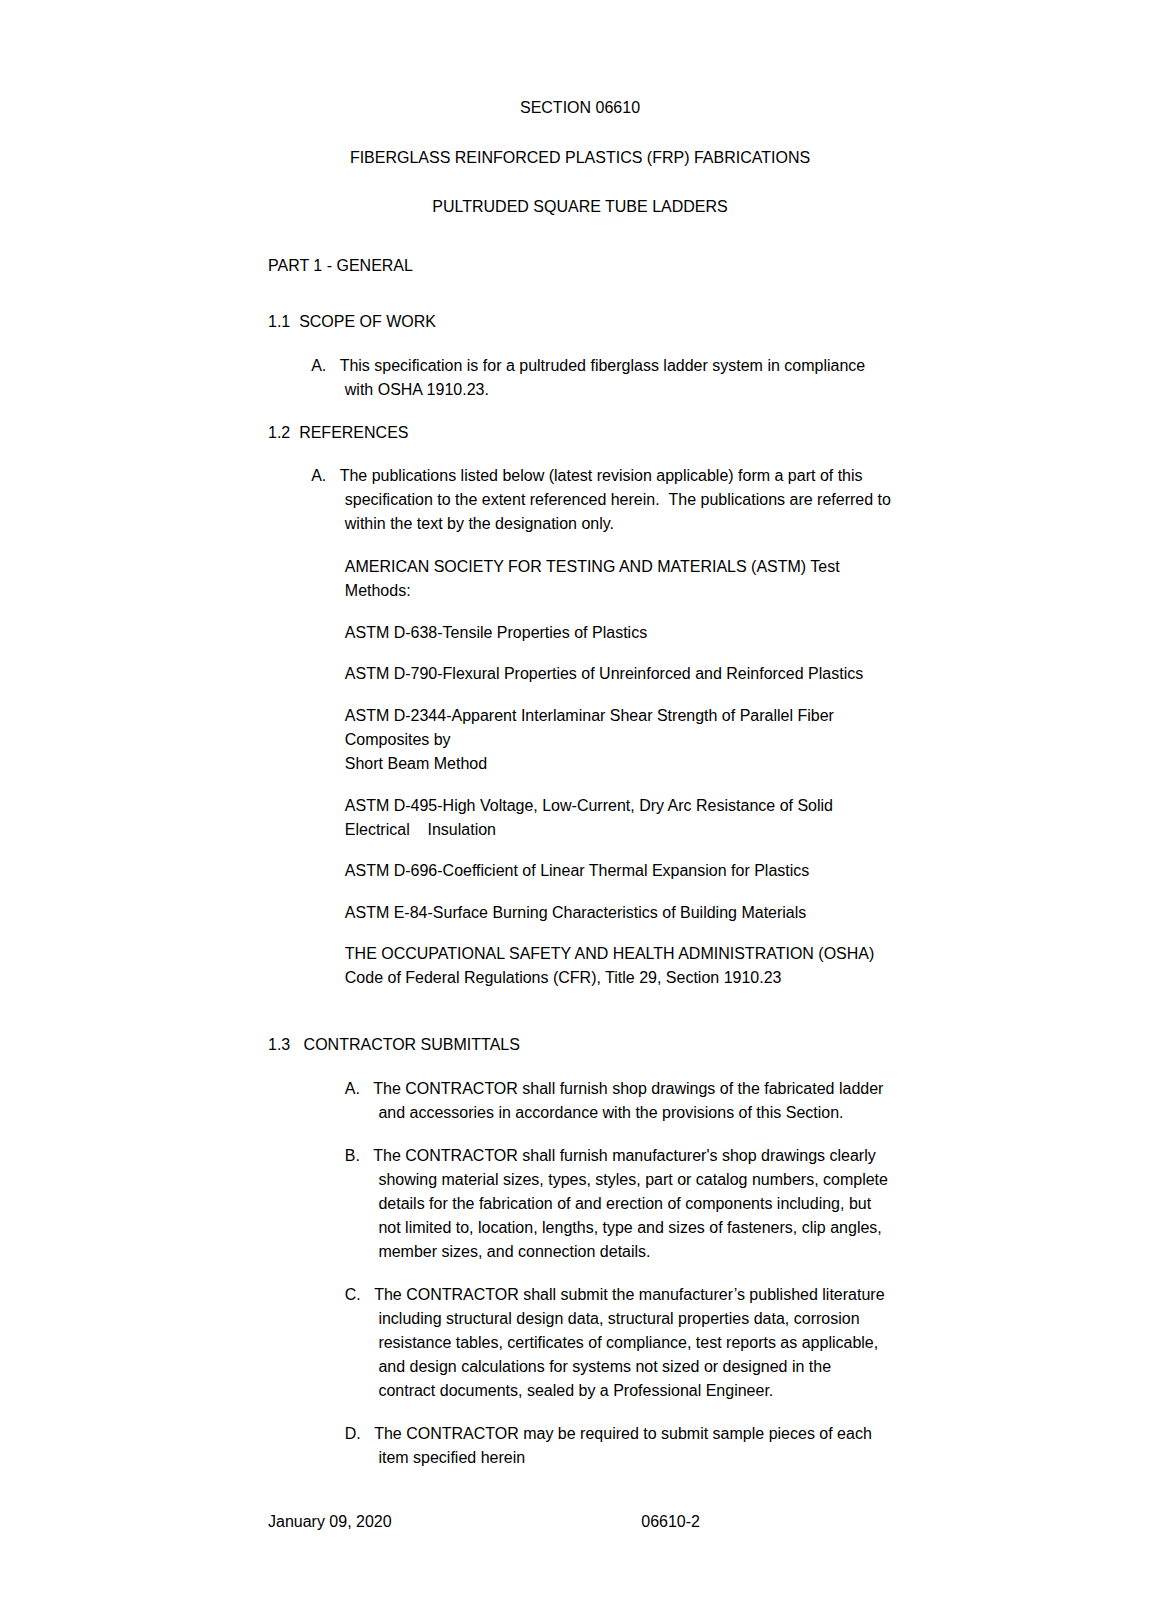SECTION 06610
FIBERGLASS REINFORCED PLASTICS (FRP) FABRICATIONS
PULTRUDED SQUARE TUBE LADDERS
PART 1 - GENERAL
1.1 SCOPE OF WORK
A. This specification is for a pultruded fiberglass ladder system in compliance with OSHA 1910.23.
1.2 REFERENCES
A. The publications listed below (latest revision applicable) form a part of this specification to the extent referenced herein. The publications are referred to within the text by the designation only.
AMERICAN SOCIETY FOR TESTING AND MATERIALS (ASTM) Test Methods:
ASTM D-638-Tensile Properties of Plastics
ASTM D-790-Flexural Properties of Unreinforced and Reinforced Plastics
ASTM D-2344-Apparent Interlaminar Shear Strength of Parallel Fiber Composites by
Short Beam Method
ASTM D-495-High Voltage, Low-Current, Dry Arc Resistance of Solid Electrical Insulation
ASTM D-696-Coefficient of Linear Thermal Expansion for Plastics
ASTM E-84-Surface Burning Characteristics of Building Materials
THE OCCUPATIONAL SAFETY AND HEALTH ADMINISTRATION (OSHA)
Code of Federal Regulations (CFR), Title 29, Section 1910.23
1.3 CONTRACTOR SUBMITTALS
A. The CONTRACTOR shall furnish shop drawings of the fabricated ladder and accessories in accordance with the provisions of this Section.
B. The CONTRACTOR shall furnish manufacturer's shop drawings clearly showing material sizes, types, styles, part or catalog numbers, complete details for the fabrication of and erection of components including, but not limited to, location, lengths, type and sizes of fasteners, clip angles, member sizes, and connection details.
C. The CONTRACTOR shall submit the manufacturer’s published literature including structural design data, structural properties data, corrosion resistance tables, certificates of compliance, test reports as applicable, and design calculations for systems not sized or designed in the contract documents, sealed by a Professional Engineer.
D. The CONTRACTOR may be required to submit sample pieces of each item specified herein
January 09, 2020 06610-2